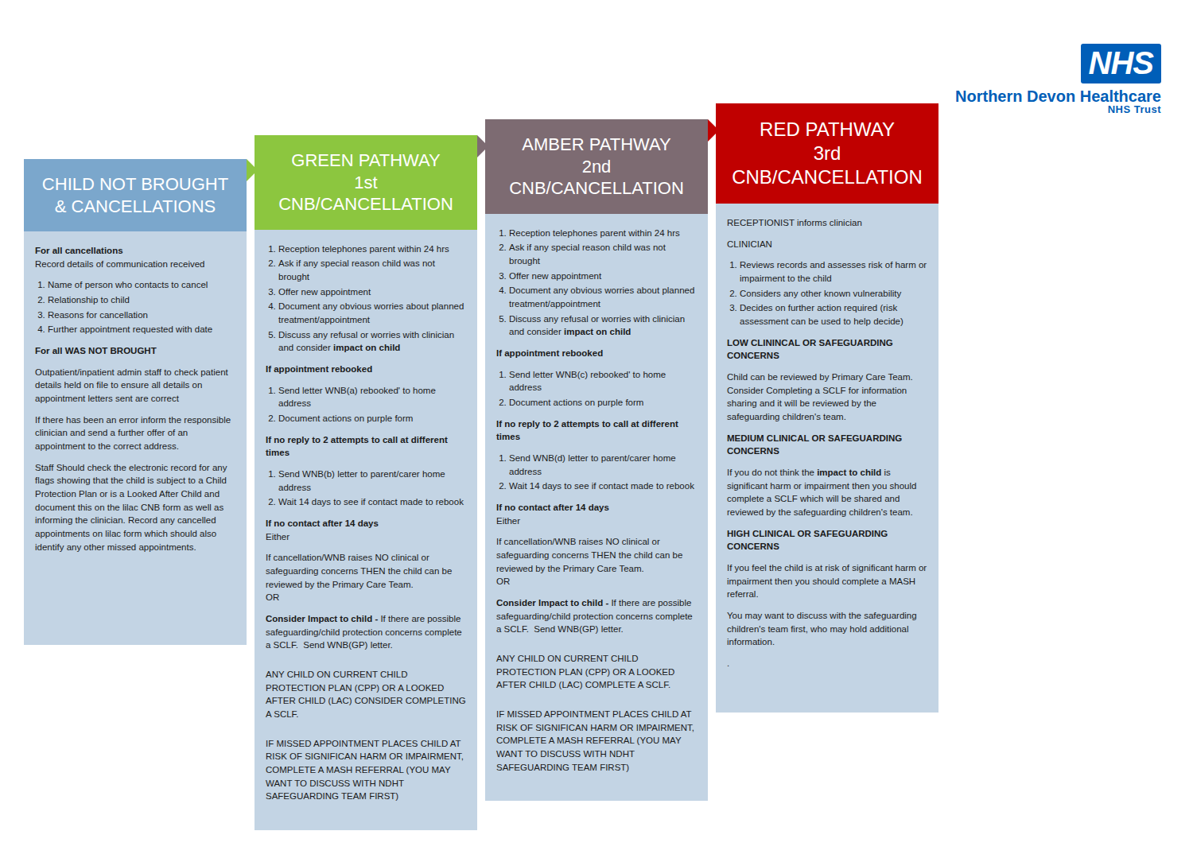NHS
Northern Devon Healthcare
NHS Trust
CHILD NOT BROUGHT
& CANCELLATIONS
For all cancellations
Record details of communication received
Name of person who contacts to cancel
Relationship to child
Reasons for cancellation
Further appointment requested with date
For all WAS NOT BROUGHT
Outpatient/inpatient admin staff to check patient details held on file to ensure all details on appointment letters sent are correct
If there has been an error inform the responsible clinician and send a further offer of an appointment to the correct address.
Staff Should check the electronic record for any flags showing that the child is subject to a Child Protection Plan or is a Looked After Child and document this on the lilac CNB form as well as informing the clinician. Record any cancelled appointments on lilac form which should also identify any other missed appointments.
GREEN PATHWAY
1st
CNB/CANCELLATION
Reception telephones parent within 24 hrs
Ask if any special reason child was not brought
Offer new appointment
Document any obvious worries about planned treatment/appointment
Discuss any refusal or worries with clinician and consider impact on child
If appointment rebooked
Send letter WNB(a) rebooked' to home address
Document actions on purple form
If no reply to 2 attempts to call at different times
Send WNB(b) letter to parent/carer home address
Wait 14 days to see if contact made to rebook
If no contact after 14 days
Either
If cancellation/WNB raises NO clinical or safeguarding concerns THEN the child can be reviewed by the Primary Care Team.
OR
Consider Impact to child - If there are possible safeguarding/child protection concerns complete a SCLF. Send WNB(GP) letter.
ANY CHILD ON CURRENT CHILD PROTECTION PLAN (CPP) OR A lOOKED AFTER CHILD (LAC) CONSIDER COMPLETING A SCLF.
IF MISSED APPOINTMENT PLACES CHILD AT RISK OF SIGNIFICAN HARM OR IMPAIRMENT, COMPLETE A MASH REFERRAL (YOU MAY WANT TO DISCUSS WITH NDHT SAFEGUARDING TEAM FIRST)
AMBER PATHWAY
2nd
CNB/CANCELLATION
Reception telephones parent within 24 hrs
Ask if any special reason child was not brought
Offer new appointment
Document any obvious worries about planned treatment/appointment
Discuss any refusal or worries with clinician and consider impact on child
If appointment rebooked
Send letter WNB(c) rebooked' to home address
Document actions on purple form
If no reply to 2 attempts to call at different times
Send WNB(d) letter to parent/carer home address
Wait 14 days to see if contact made to rebook
If no contact after 14 days
Either
If cancellation/WNB raises NO clinical or safeguarding concerns THEN the child can be reviewed by the Primary Care Team.
OR
Consider Impact to child - If there are possible safeguarding/child protection concerns complete a SCLF. Send WNB(GP) letter.
ANY CHILD ON CURRENT CHILD PROTECTION PLAN (CPP) OR A lOOKED AFTER CHILD (LAC) COMPLETE A SCLF.
IF MISSED APPOINTMENT PLACES CHILD AT RISK OF SIGNIFICAN HARM OR IMPAIRMENT, COMPLETE A MASH REFERRAL (YOU MAY WANT TO DISCUSS WITH NDHT SAFEGUARDING TEAM FIRST)
RED PATHWAY
3rd
CNB/CANCELLATION
RECEPTIONIST informs clinician
CLINICIAN
Reviews records and assesses risk of harm or impairment to the child
Considers any other known vulnerability
Decides on further action required (risk assessment can be used to help decide)
LOW CLININCAL OR SAFEGUARDING CONCERNS
Child can be reviewed by Primary Care Team. Consider Completing a SCLF for information sharing and it will be reviewed by the safeguarding children's team.
MEDIUM CLINICAL OR SAFEGUARDING CONCERNS
If you do not think the impact to child is significant harm or impairment then you should complete a SCLF which will be shared and reviewed by the safeguarding children's team.
HIGH CLINICAL OR SAFEGUARDING CONCERNS
If you feel the child is at risk of significant harm or impairment then you should complete a MASH referral.
You may want to discuss with the safeguarding children's team first, who may hold additional information.
.